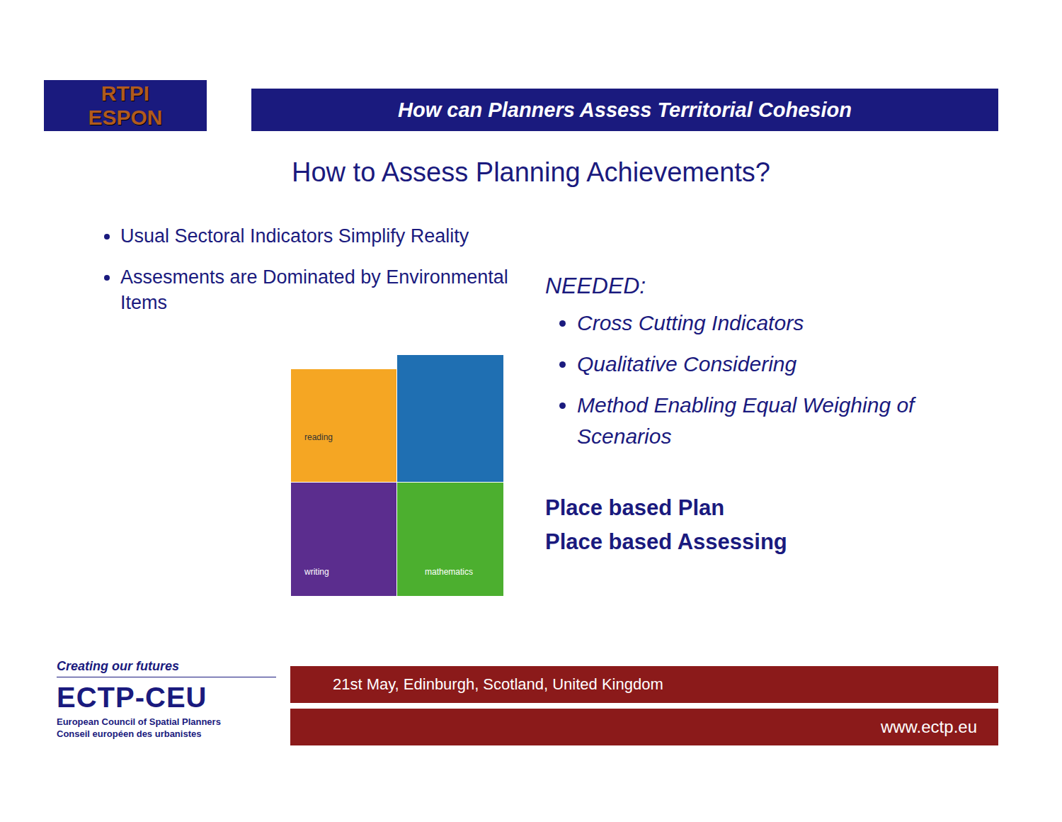RTPI ESPON
How can Planners Assess Territorial Cohesion
How to Assess Planning Achievements?
Usual Sectoral Indicators Simplify Reality
Assesments are Dominated by Environmental Items
reading
writing
mathematics
NEEDED:
Cross Cutting Indicators
Qualitative Considering
Method Enabling Equal Weighing of Scenarios
Place based Plan
Place based Assessing
Creating our futures
ECTP-CEU
European Council of Spatial Planners
Conseil européen des urbanistes
21st May, Edinburgh, Scotland, United Kingdom
www.ectp.eu